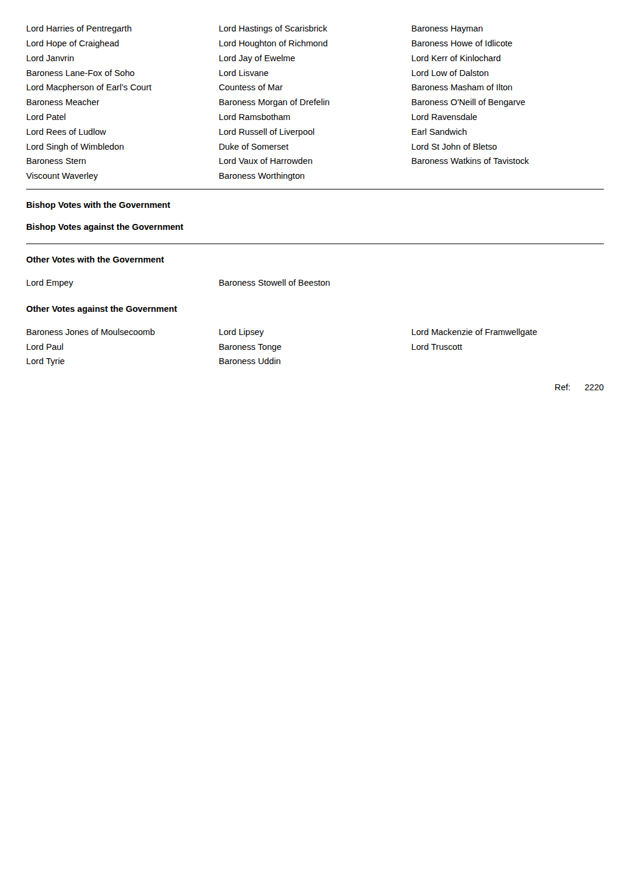| Lord Harries of Pentregarth | Lord Hastings of Scarisbrick | Baroness Hayman |
| Lord Hope of Craighead | Lord Houghton of Richmond | Baroness Howe of Idlicote |
| Lord Janvrin | Lord Jay of Ewelme | Lord Kerr of Kinlochard |
| Baroness Lane-Fox of Soho | Lord Lisvane | Lord Low of Dalston |
| Lord Macpherson of Earl’s Court | Countess of Mar | Baroness Masham of Ilton |
| Baroness Meacher | Baroness Morgan of Drefelin | Baroness O'Neill of Bengarve |
| Lord Patel | Lord Ramsbotham | Lord Ravensdale |
| Lord Rees of Ludlow | Lord Russell of Liverpool | Earl Sandwich |
| Lord Singh of Wimbledon | Duke of Somerset | Lord St John of Bletso |
| Baroness Stern | Lord Vaux of Harrowden | Baroness Watkins of Tavistock |
| Viscount Waverley | Baroness Worthington | |
Bishop Votes with the Government
Bishop Votes against the Government
Other Votes with the Government
| Lord Empey | Baroness Stowell of Beeston | |
Other Votes against the Government
| Baroness Jones of Moulsecoomb | Lord Lipsey | Lord Mackenzie of Framwellgate |
| Lord Paul | Baroness Tonge | Lord Truscott |
| Lord Tyrie | Baroness Uddin | |
Ref: 2220